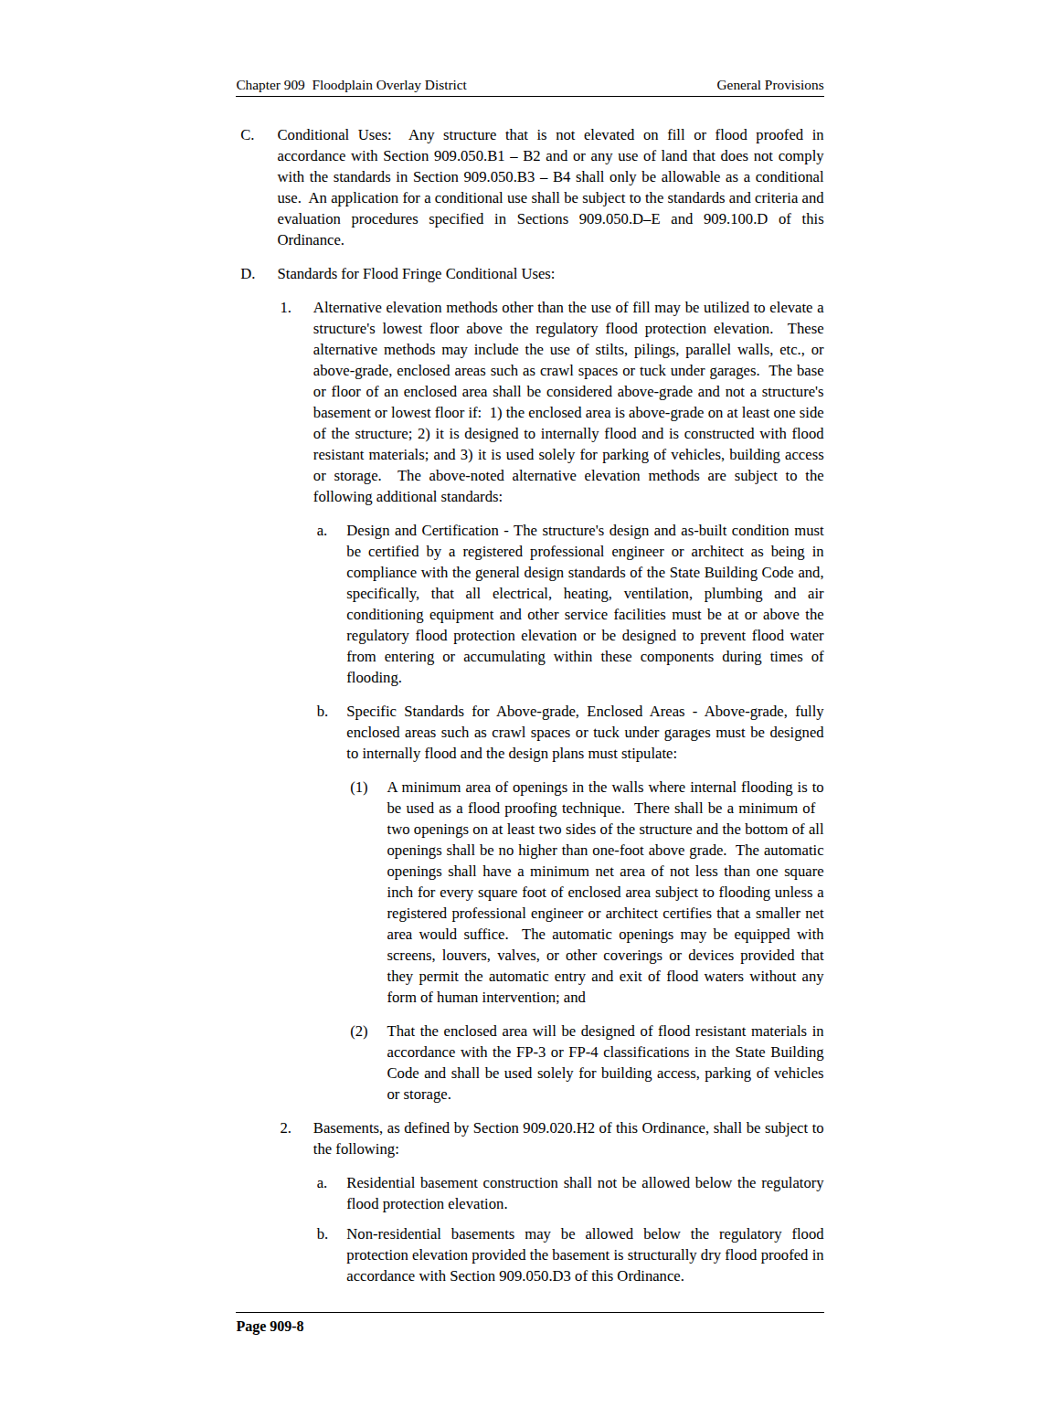Chapter 909 Floodplain Overlay District
General Provisions
C.
Conditional Uses: Any structure that is not elevated on fill or flood proofed in accordance with Section 909.050.B1 – B2 and or any use of land that does not comply with the standards in Section 909.050.B3 – B4 shall only be allowable as a conditional use. An application for a conditional use shall be subject to the standards and criteria and evaluation procedures specified in Sections 909.050.D–E and 909.100.D of this Ordinance.
D.
Standards for Flood Fringe Conditional Uses:
1.
Alternative elevation methods other than the use of fill may be utilized to elevate a structure's lowest floor above the regulatory flood protection elevation. These alternative methods may include the use of stilts, pilings, parallel walls, etc., or above-grade, enclosed areas such as crawl spaces or tuck under garages. The base or floor of an enclosed area shall be considered above-grade and not a structure's basement or lowest floor if: 1) the enclosed area is above-grade on at least one side of the structure; 2) it is designed to internally flood and is constructed with flood resistant materials; and 3) it is used solely for parking of vehicles, building access or storage. The above-noted alternative elevation methods are subject to the following additional standards:
a.
Design and Certification - The structure's design and as-built condition must be certified by a registered professional engineer or architect as being in compliance with the general design standards of the State Building Code and, specifically, that all electrical, heating, ventilation, plumbing and air conditioning equipment and other service facilities must be at or above the regulatory flood protection elevation or be designed to prevent flood water from entering or accumulating within these components during times of flooding.
b.
Specific Standards for Above-grade, Enclosed Areas - Above-grade, fully enclosed areas such as crawl spaces or tuck under garages must be designed to internally flood and the design plans must stipulate:
(1)
A minimum area of openings in the walls where internal flooding is to be used as a flood proofing technique. There shall be a minimum of two openings on at least two sides of the structure and the bottom of all openings shall be no higher than one-foot above grade. The automatic openings shall have a minimum net area of not less than one square inch for every square foot of enclosed area subject to flooding unless a registered professional engineer or architect certifies that a smaller net area would suffice. The automatic openings may be equipped with screens, louvers, valves, or other coverings or devices provided that they permit the automatic entry and exit of flood waters without any form of human intervention; and
(2)
That the enclosed area will be designed of flood resistant materials in accordance with the FP-3 or FP-4 classifications in the State Building Code and shall be used solely for building access, parking of vehicles or storage.
2.
Basements, as defined by Section 909.020.H2 of this Ordinance, shall be subject to the following:
a.
Residential basement construction shall not be allowed below the regulatory flood protection elevation.
b.
Non-residential basements may be allowed below the regulatory flood protection elevation provided the basement is structurally dry flood proofed in accordance with Section 909.050.D3 of this Ordinance.
Page 909-8